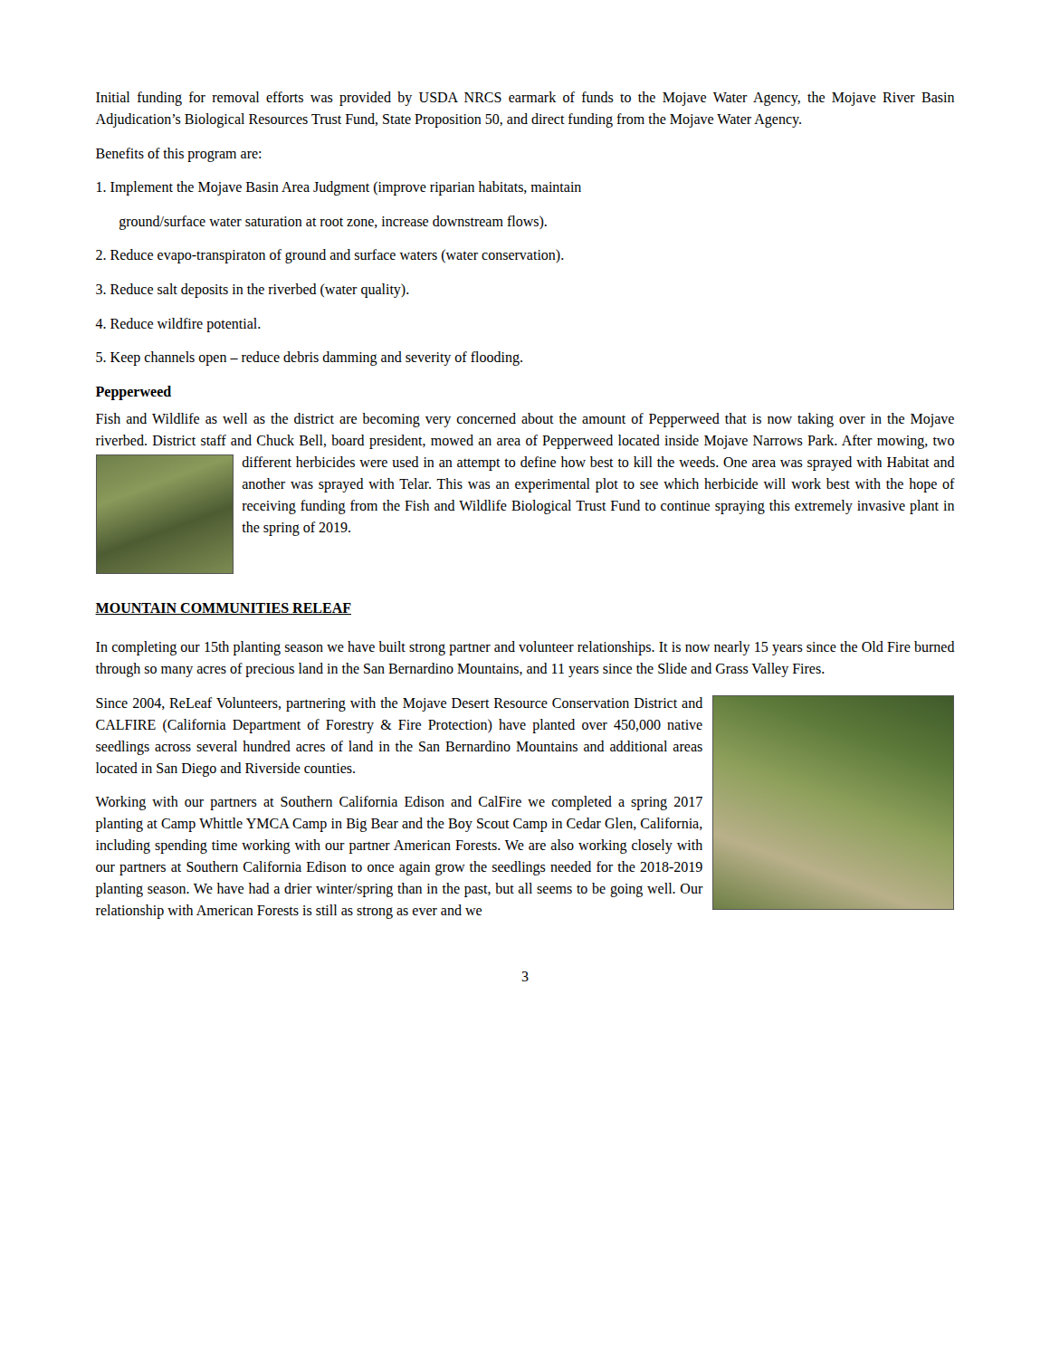Initial funding for removal efforts was provided by USDA NRCS earmark of funds to the Mojave Water Agency, the Mojave River Basin Adjudication’s Biological Resources Trust Fund, State Proposition 50, and direct funding from the Mojave Water Agency.
Benefits of this program are:
1. Implement the Mojave Basin Area Judgment (improve riparian habitats, maintain
ground/surface water saturation at root zone, increase downstream flows).
2. Reduce evapo-transpiraton of ground and surface waters (water conservation).
3. Reduce salt deposits in the riverbed (water quality).
4. Reduce wildfire potential.
5. Keep channels open – reduce debris damming and severity of flooding.
Pepperweed
Fish and Wildlife as well as the district are becoming very concerned about the amount of Pepperweed that is now taking over in the Mojave riverbed. District staff and Chuck Bell, board president, mowed an area of Pepperweed located inside Mojave Narrows Park. After mowing, two different herbicides were used in an attempt to define how best to kill the weeds. One area was sprayed with Habitat and another was sprayed with Telar. This was an experimental plot to see which herbicide will work best with the hope of receiving funding from the Fish and Wildlife Biological Trust Fund to continue spraying this extremely invasive plant in the spring of 2019.
MOUNTAIN COMMUNITIES RELEAF
In completing our 15th planting season we have built strong partner and volunteer relationships. It is now nearly 15 years since the Old Fire burned through so many acres of precious land in the San Bernardino Mountains, and 11 years since the Slide and Grass Valley Fires.
Since 2004, ReLeaf Volunteers, partnering with the Mojave Desert Resource Conservation District and CALFIRE (California Department of Forestry & Fire Protection) have planted over 450,000 native seedlings across several hundred acres of land in the San Bernardino Mountains and additional areas located in San Diego and Riverside counties.
Working with our partners at Southern California Edison and CalFire we completed a spring 2017 planting at Camp Whittle YMCA Camp in Big Bear and the Boy Scout Camp in Cedar Glen, California, including spending time working with our partner American Forests. We are also working closely with our partners at Southern California Edison to once again grow the seedlings needed for the 2018-2019 planting season. We have had a drier winter/spring than in the past, but all seems to be going well. Our relationship with American Forests is still as strong as ever and we
3